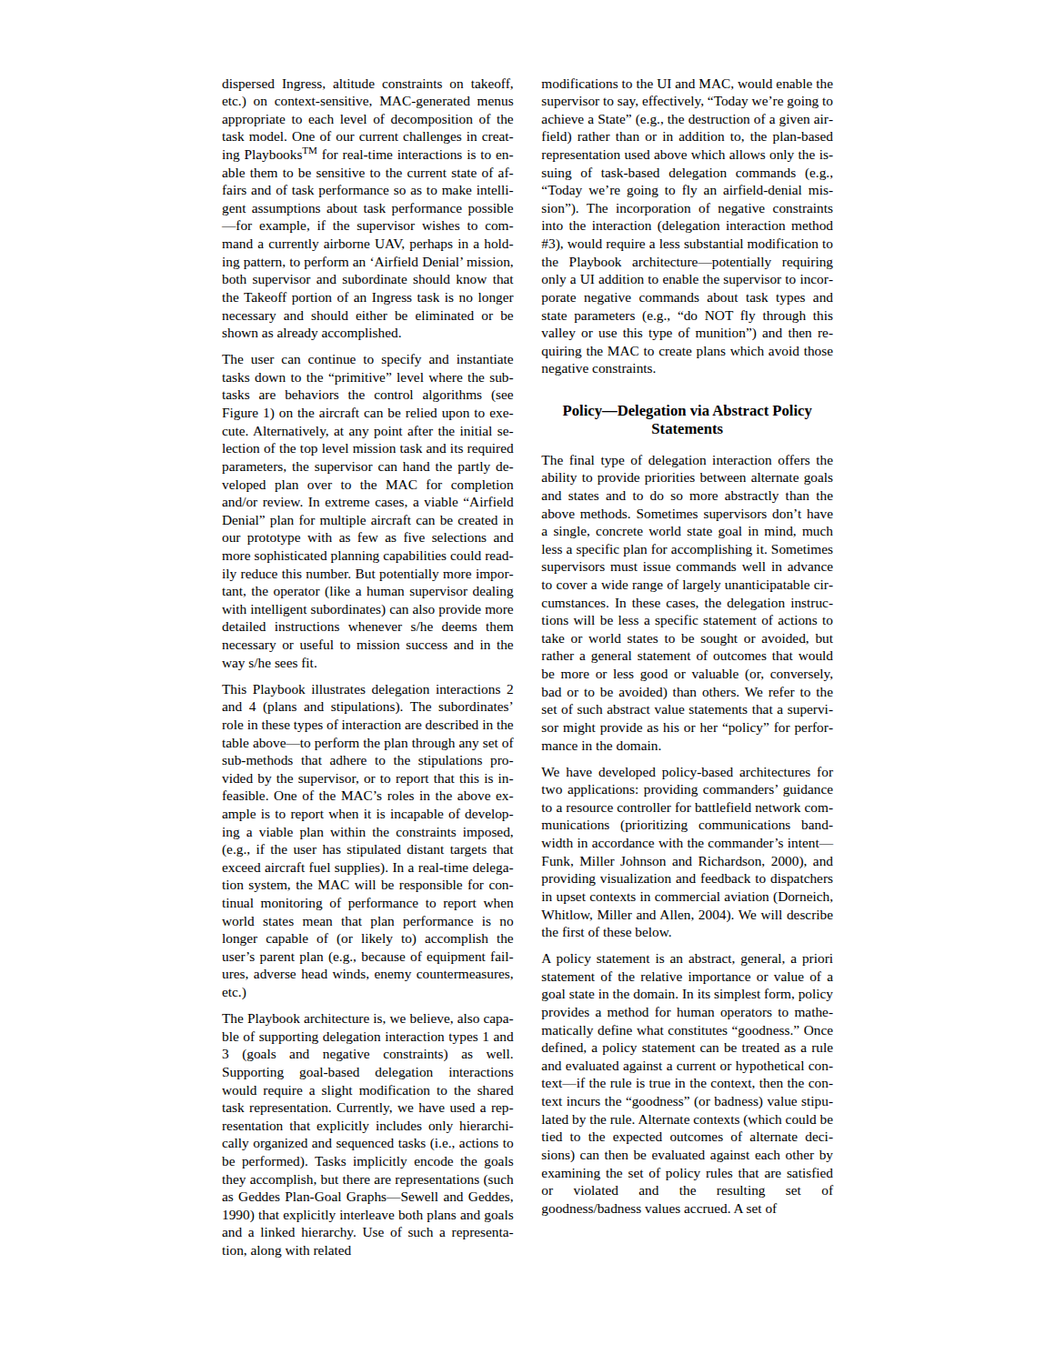dispersed Ingress, altitude constraints on takeoff, etc.) on context-sensitive, MAC-generated menus appropriate to each level of decomposition of the task model. One of our current challenges in creating PlaybooksTM for real-time interactions is to enable them to be sensitive to the current state of affairs and of task performance so as to make intelligent assumptions about task performance possible—for example, if the supervisor wishes to command a currently airborne UAV, perhaps in a holding pattern, to perform an ‘Airfield Denial’ mission, both supervisor and subordinate should know that the Takeoff portion of an Ingress task is no longer necessary and should either be eliminated or be shown as already accomplished.
The user can continue to specify and instantiate tasks down to the “primitive” level where the sub-tasks are behaviors the control algorithms (see Figure 1) on the aircraft can be relied upon to execute. Alternatively, at any point after the initial selection of the top level mission task and its required parameters, the supervisor can hand the partly developed plan over to the MAC for completion and/or review. In extreme cases, a viable “Airfield Denial” plan for multiple aircraft can be created in our prototype with as few as five selections and more sophisticated planning capabilities could readily reduce this number. But potentially more important, the operator (like a human supervisor dealing with intelligent subordinates) can also provide more detailed instructions whenever s/he deems them necessary or useful to mission success and in the way s/he sees fit.
This Playbook illustrates delegation interactions 2 and 4 (plans and stipulations). The subordinates’ role in these types of interaction are described in the table above—to perform the plan through any set of sub-methods that adhere to the stipulations provided by the supervisor, or to report that this is infeasible. One of the MAC’s roles in the above example is to report when it is incapable of developing a viable plan within the constraints imposed, (e.g., if the user has stipulated distant targets that exceed aircraft fuel supplies). In a real-time delegation system, the MAC will be responsible for continual monitoring of performance to report when world states mean that plan performance is no longer capable of (or likely to) accomplish the user’s parent plan (e.g., because of equipment failures, adverse head winds, enemy countermeasures, etc.)
The Playbook architecture is, we believe, also capable of supporting delegation interaction types 1 and 3 (goals and negative constraints) as well. Supporting goal-based delegation interactions would require a slight modification to the shared task representation. Currently, we have used a representation that explicitly includes only hierarchically organized and sequenced tasks (i.e., actions to be performed). Tasks implicitly encode the goals they accomplish, but there are representations (such as Geddes Plan-Goal Graphs—Sewell and Geddes, 1990) that explicitly interleave both plans and goals and a linked hierarchy. Use of such a representation, along with related
modifications to the UI and MAC, would enable the supervisor to say, effectively, “Today we’re going to achieve a State” (e.g., the destruction of a given airfield) rather than or in addition to, the plan-based representation used above which allows only the issuing of task-based delegation commands (e.g., “Today we’re going to fly an airfield-denial mission”). The incorporation of negative constraints into the interaction (delegation interaction method #3), would require a less substantial modification to the Playbook architecture—potentially requiring only a UI addition to enable the supervisor to incorporate negative commands about task types and state parameters (e.g., “do NOT fly through this valley or use this type of munition”) and then requiring the MAC to create plans which avoid those negative constraints.
Policy—Delegation via Abstract Policy Statements
The final type of delegation interaction offers the ability to provide priorities between alternate goals and states and to do so more abstractly than the above methods. Sometimes supervisors don’t have a single, concrete world state goal in mind, much less a specific plan for accomplishing it. Sometimes supervisors must issue commands well in advance to cover a wide range of largely unanticipatable circumstances. In these cases, the delegation instructions will be less a specific statement of actions to take or world states to be sought or avoided, but rather a general statement of outcomes that would be more or less good or valuable (or, conversely, bad or to be avoided) than others. We refer to the set of such abstract value statements that a supervisor might provide as his or her “policy” for performance in the domain.
We have developed policy-based architectures for two applications: providing commanders’ guidance to a resource controller for battlefield network communications (prioritizing communications bandwidth in accordance with the commander’s intent—Funk, Miller Johnson and Richardson, 2000), and providing visualization and feedback to dispatchers in upset contexts in commercial aviation (Dorneich, Whitlow, Miller and Allen, 2004). We will describe the first of these below.
A policy statement is an abstract, general, a priori statement of the relative importance or value of a goal state in the domain. In its simplest form, policy provides a method for human operators to mathematically define what constitutes “goodness.” Once defined, a policy statement can be treated as a rule and evaluated against a current or hypothetical context—if the rule is true in the context, then the context incurs the “goodness” (or badness) value stipulated by the rule. Alternate contexts (which could be tied to the expected outcomes of alternate decisions) can then be evaluated against each other by examining the set of policy rules that are satisfied or violated and the resulting set of goodness/badness values accrued. A set of